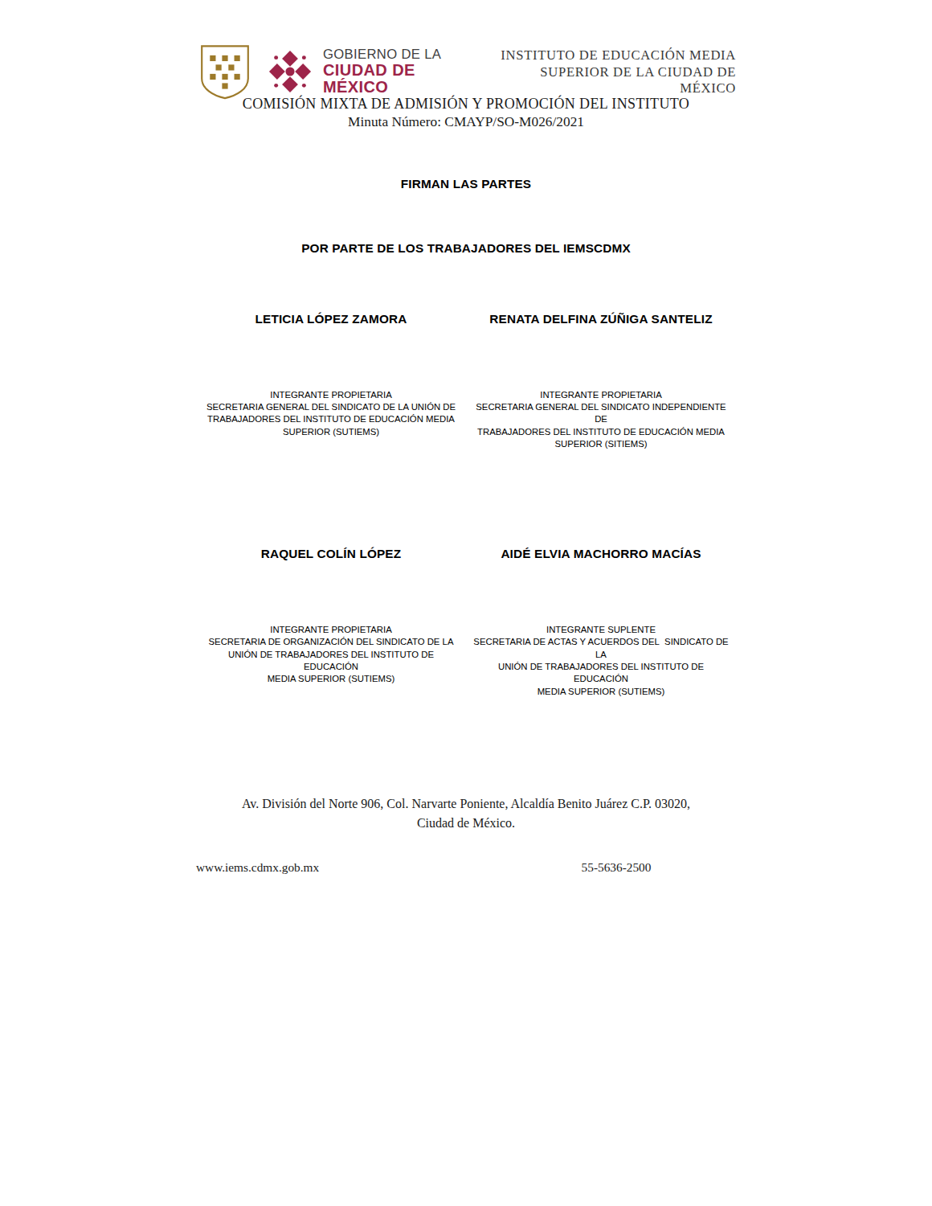GOBIERNO DE LA
CIUDAD DE MÉXICO
INSTITUTO DE EDUCACIÓN MEDIA
SUPERIOR DE LA CIUDAD DE MÉXICO
COMISIÓN MIXTA DE ADMISIÓN Y PROMOCIÓN DEL INSTITUTO
Minuta Número: CMAYP/SO-M026/2021
FIRMAN LAS PARTES
POR PARTE DE LOS TRABAJADORES DEL IEMSCDMX
| LETICIA LÓPEZ ZAMORA INTEGRANTE PROPIETARIA SECRETARIA GENERAL DEL SINDICATO DE LA UNIÓN DE TRABAJADORES DEL INSTITUTO DE EDUCACIÓN MEDIA SUPERIOR (SUTIEMS) | RENATA DELFINA ZÚÑIGA SANTELIZ INTEGRANTE PROPIETARIA SECRETARIA GENERAL DEL SINDICATO INDEPENDIENTE DE TRABAJADORES DEL INSTITUTO DE EDUCACIÓN MEDIA SUPERIOR (SITIEMS) |
| RAQUEL COLÍN LÓPEZ INTEGRANTE PROPIETARIA SECRETARIA DE ORGANIZACIÓN DEL SINDICATO DE LA UNIÓN DE TRABAJADORES DEL INSTITUTO DE EDUCACIÓN MEDIA SUPERIOR (SUTIEMS) | AIDÉ ELVIA MACHORRO MACÍAS INTEGRANTE SUPLENTE SECRETARIA DE ACTAS Y ACUERDOS DEL SINDICATO DE LA UNIÓN DE TRABAJADORES DEL INSTITUTO DE EDUCACIÓN MEDIA SUPERIOR (SUTIEMS) |
Av. División del Norte 906, Col. Narvarte Poniente, Alcaldía Benito Juárez C.P. 03020,
Ciudad de México.
www.iems.cdmx.gob.mx
55-5636-2500